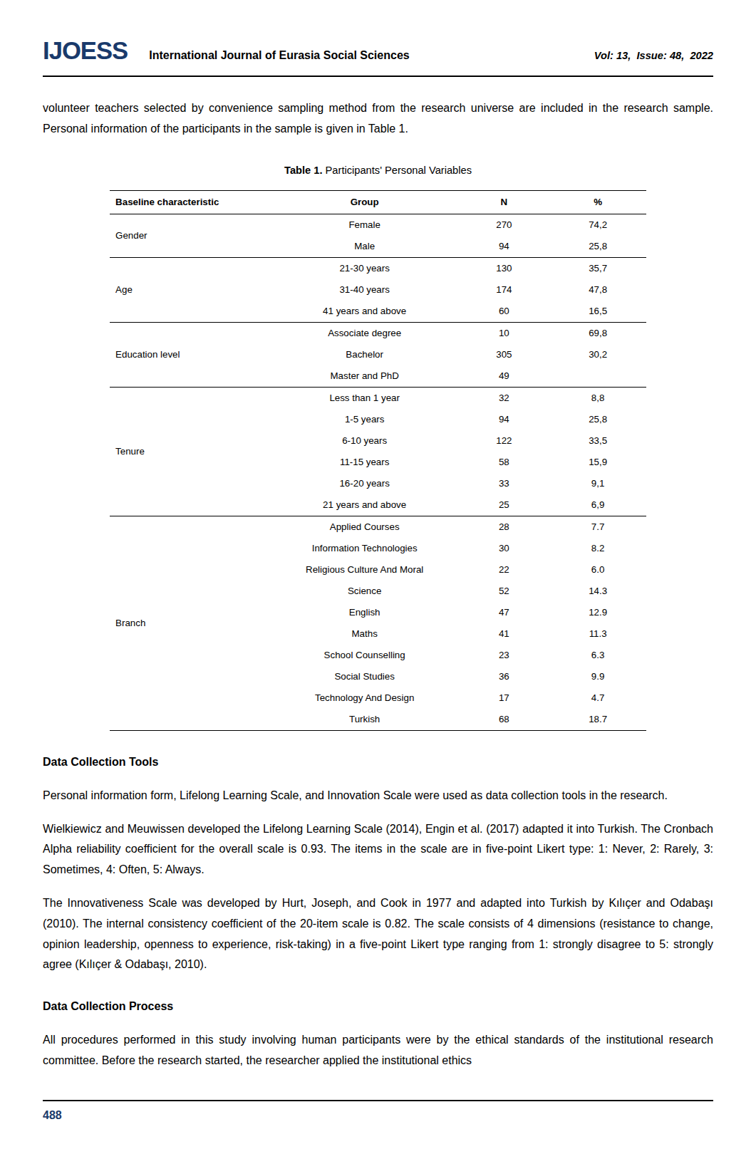IJOESS
International Journal of Eurasia Social Sciences
Vol: 13, Issue: 48, 2022
volunteer teachers selected by convenience sampling method from the research universe are included in the research sample. Personal information of the participants in the sample is given in Table 1.
Table 1. Participants' Personal Variables
| Baseline characteristic | Group | N | % |
| --- | --- | --- | --- |
| Gender | Female | 270 | 74,2 |
| Male | 94 | 25,8 |
| Age | 21-30 years | 130 | 35,7 |
| 31-40 years | 174 | 47,8 |
| 41 years and above | 60 | 16,5 |
| Education level | Associate degree | 10 | 69,8 |
| Bachelor | 305 | 30,2 |
| Master and PhD | 49 | |
| Tenure | Less than 1 year | 32 | 8,8 |
| 1-5 years | 94 | 25,8 |
| 6-10 years | 122 | 33,5 |
| 11-15 years | 58 | 15,9 |
| 16-20 years | 33 | 9,1 |
| 21 years and above | 25 | 6,9 |
| Branch | Applied Courses | 28 | 7.7 |
| Information Technologies | 30 | 8.2 |
| Religious Culture And Moral | 22 | 6.0 |
| Science | 52 | 14.3 |
| English | 47 | 12.9 |
| Maths | 41 | 11.3 |
| School Counselling | 23 | 6.3 |
| Social Studies | 36 | 9.9 |
| Technology And Design | 17 | 4.7 |
| Turkish | 68 | 18.7 |
Data Collection Tools
Personal information form, Lifelong Learning Scale, and Innovation Scale were used as data collection tools in the research.
Wielkiewicz and Meuwissen developed the Lifelong Learning Scale (2014), Engin et al. (2017) adapted it into Turkish. The Cronbach Alpha reliability coefficient for the overall scale is 0.93. The items in the scale are in five-point Likert type: 1: Never, 2: Rarely, 3: Sometimes, 4: Often, 5: Always.
The Innovativeness Scale was developed by Hurt, Joseph, and Cook in 1977 and adapted into Turkish by Kılıçer and Odabaşı (2010). The internal consistency coefficient of the 20-item scale is 0.82. The scale consists of 4 dimensions (resistance to change, opinion leadership, openness to experience, risk-taking) in a five-point Likert type ranging from 1: strongly disagree to 5: strongly agree (Kılıçer & Odabaşı, 2010).
Data Collection Process
All procedures performed in this study involving human participants were by the ethical standards of the institutional research committee. Before the research started, the researcher applied the institutional ethics
488